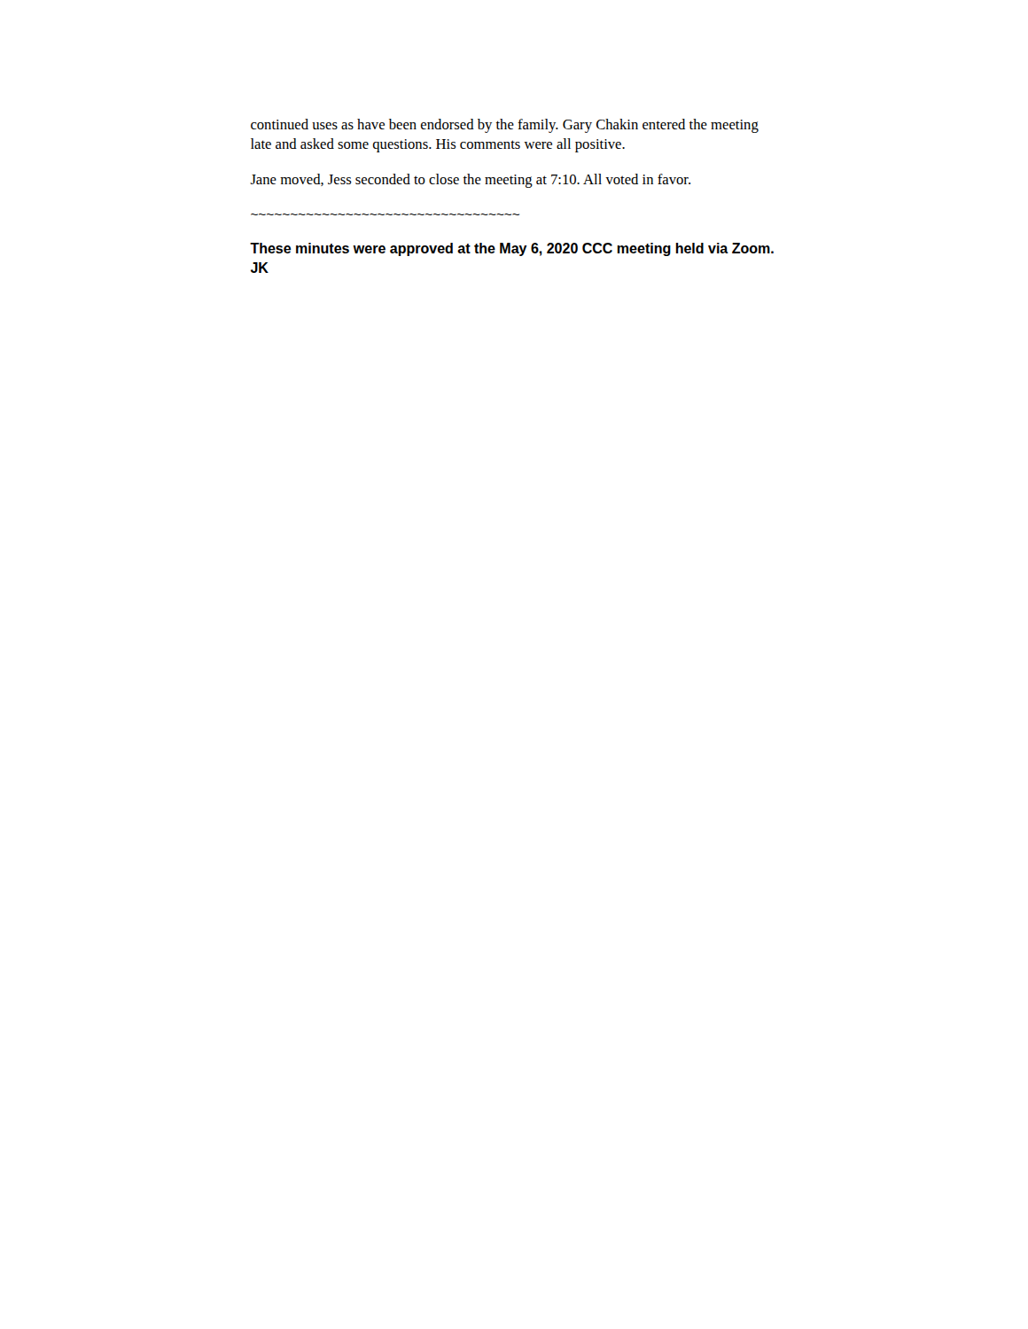continued uses as have been endorsed by the family. Gary Chakin entered the meeting late and asked some questions. His comments were all positive.
Jane moved, Jess seconded to close the meeting at 7:10. All voted in favor.
~~~~~~~~~~~~~~~~~~~~~~~~~~~~~~~~~~
These minutes were approved at the May 6, 2020 CCC meeting held via Zoom. JK